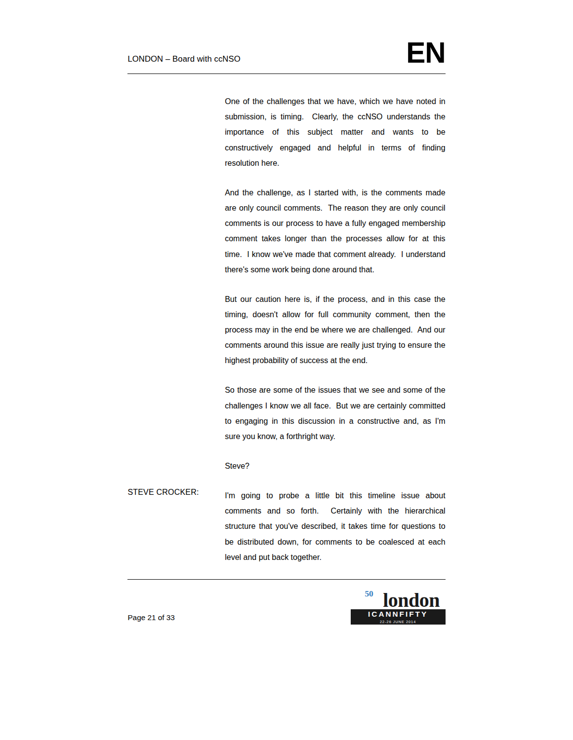LONDON – Board with ccNSO
EN
One of the challenges that we have, which we have noted in submission, is timing. Clearly, the ccNSO understands the importance of this subject matter and wants to be constructively engaged and helpful in terms of finding resolution here.
And the challenge, as I started with, is the comments made are only council comments. The reason they are only council comments is our process to have a fully engaged membership comment takes longer than the processes allow for at this time. I know we've made that comment already. I understand there's some work being done around that.
But our caution here is, if the process, and in this case the timing, doesn't allow for full community comment, then the process may in the end be where we are challenged. And our comments around this issue are really just trying to ensure the highest probability of success at the end.
So those are some of the issues that we see and some of the challenges I know we all face. But we are certainly committed to engaging in this discussion in a constructive and, as I'm sure you know, a forthright way.
Steve?
STEVE CROCKER:
I'm going to probe a little bit this timeline issue about comments and so forth. Certainly with the hierarchical structure that you've described, it takes time for questions to be distributed down, for comments to be coalesced at each level and put back together.
Page 21 of 33
50 london ICANNFIFTY 22-26 JUNE 2014